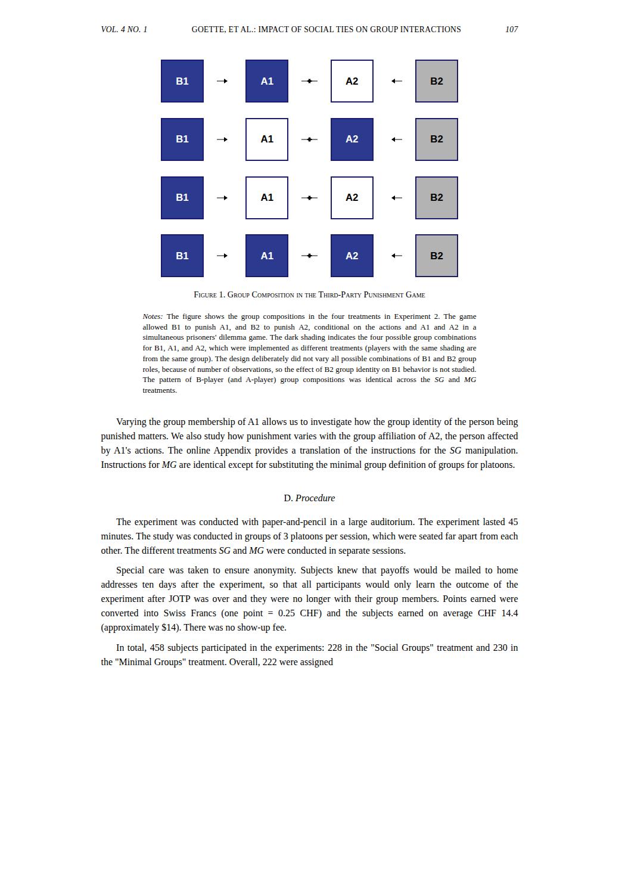VOL. 4 NO. 1 GOETTE, ET AL.: IMPACT OF SOCIAL TIES ON GROUP INTERACTIONS 107
B1
A1
A2
B2
B1
A1
A2
B2
B1
A1
A2
B2
B1
A1
A2
B2
Figure 1. Group Composition in the Third-Party Punishment Game
Notes: The figure shows the group compositions in the four treatments in Experiment 2. The game allowed B1 to punish A1, and B2 to punish A2, conditional on the actions and A1 and A2 in a simultaneous prisoners' dilemma game. The dark shading indicates the four possible group combinations for B1, A1, and A2, which were implemented as different treatments (players with the same shading are from the same group). The design deliberately did not vary all possible combinations of B1 and B2 group roles, because of number of observations, so the effect of B2 group identity on B1 behavior is not studied. The pattern of B-player (and A-player) group compositions was identical across the SG and MG treatments.
Varying the group membership of A1 allows us to investigate how the group identity of the person being punished matters. We also study how punishment varies with the group affiliation of A2, the person affected by A1's actions. The online Appendix provides a translation of the instructions for the SG manipulation. Instructions for MG are identical except for substituting the minimal group definition of groups for platoons.
D. Procedure
The experiment was conducted with paper-and-pencil in a large auditorium. The experiment lasted 45 minutes. The study was conducted in groups of 3 platoons per session, which were seated far apart from each other. The different treatments SG and MG were conducted in separate sessions.
Special care was taken to ensure anonymity. Subjects knew that payoffs would be mailed to home addresses ten days after the experiment, so that all participants would only learn the outcome of the experiment after JOTP was over and they were no longer with their group members. Points earned were converted into Swiss Francs (one point = 0.25 CHF) and the subjects earned on average CHF 14.4 (approximately $14). There was no show-up fee.
In total, 458 subjects participated in the experiments: 228 in the "Social Groups" treatment and 230 in the "Minimal Groups" treatment. Overall, 222 were assigned